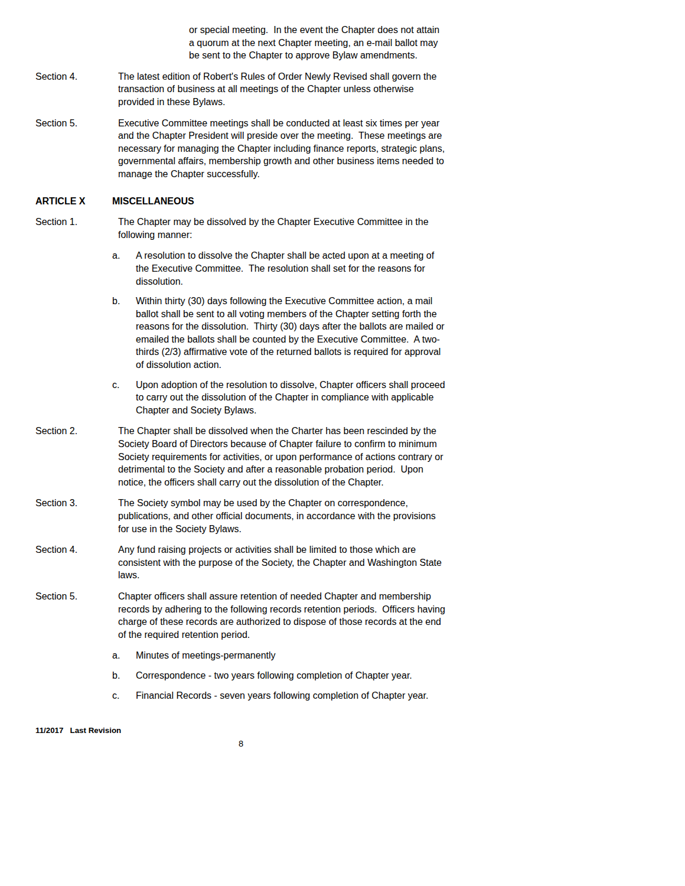or special meeting. In the event the Chapter does not attain a quorum at the next Chapter meeting, an e-mail ballot may be sent to the Chapter to approve Bylaw amendments.
Section 4.
The latest edition of Robert's Rules of Order Newly Revised shall govern the transaction of business at all meetings of the Chapter unless otherwise provided in these Bylaws.
Section 5.
Executive Committee meetings shall be conducted at least six times per year and the Chapter President will preside over the meeting. These meetings are necessary for managing the Chapter including finance reports, strategic plans, governmental affairs, membership growth and other business items needed to manage the Chapter successfully.
ARTICLE X MISCELLANEOUS
Section 1.
The Chapter may be dissolved by the Chapter Executive Committee in the following manner:
a.
A resolution to dissolve the Chapter shall be acted upon at a meeting of the Executive Committee. The resolution shall set for the reasons for dissolution.
b.
Within thirty (30) days following the Executive Committee action, a mail ballot shall be sent to all voting members of the Chapter setting forth the reasons for the dissolution. Thirty (30) days after the ballots are mailed or emailed the ballots shall be counted by the Executive Committee. A two-thirds (2/3) affirmative vote of the returned ballots is required for approval of dissolution action.
c.
Upon adoption of the resolution to dissolve, Chapter officers shall proceed to carry out the dissolution of the Chapter in compliance with applicable Chapter and Society Bylaws.
Section 2.
The Chapter shall be dissolved when the Charter has been rescinded by the Society Board of Directors because of Chapter failure to confirm to minimum Society requirements for activities, or upon performance of actions contrary or detrimental to the Society and after a reasonable probation period. Upon notice, the officers shall carry out the dissolution of the Chapter.
Section 3.
The Society symbol may be used by the Chapter on correspondence, publications, and other official documents, in accordance with the provisions for use in the Society Bylaws.
Section 4.
Any fund raising projects or activities shall be limited to those which are consistent with the purpose of the Society, the Chapter and Washington State laws.
Section 5.
Chapter officers shall assure retention of needed Chapter and membership records by adhering to the following records retention periods. Officers having charge of these records are authorized to dispose of those records at the end of the required retention period.
a.
Minutes of meetings-permanently
b.
Correspondence - two years following completion of Chapter year.
c.
Financial Records - seven years following completion of Chapter year.
11/2017 Last Revision
8